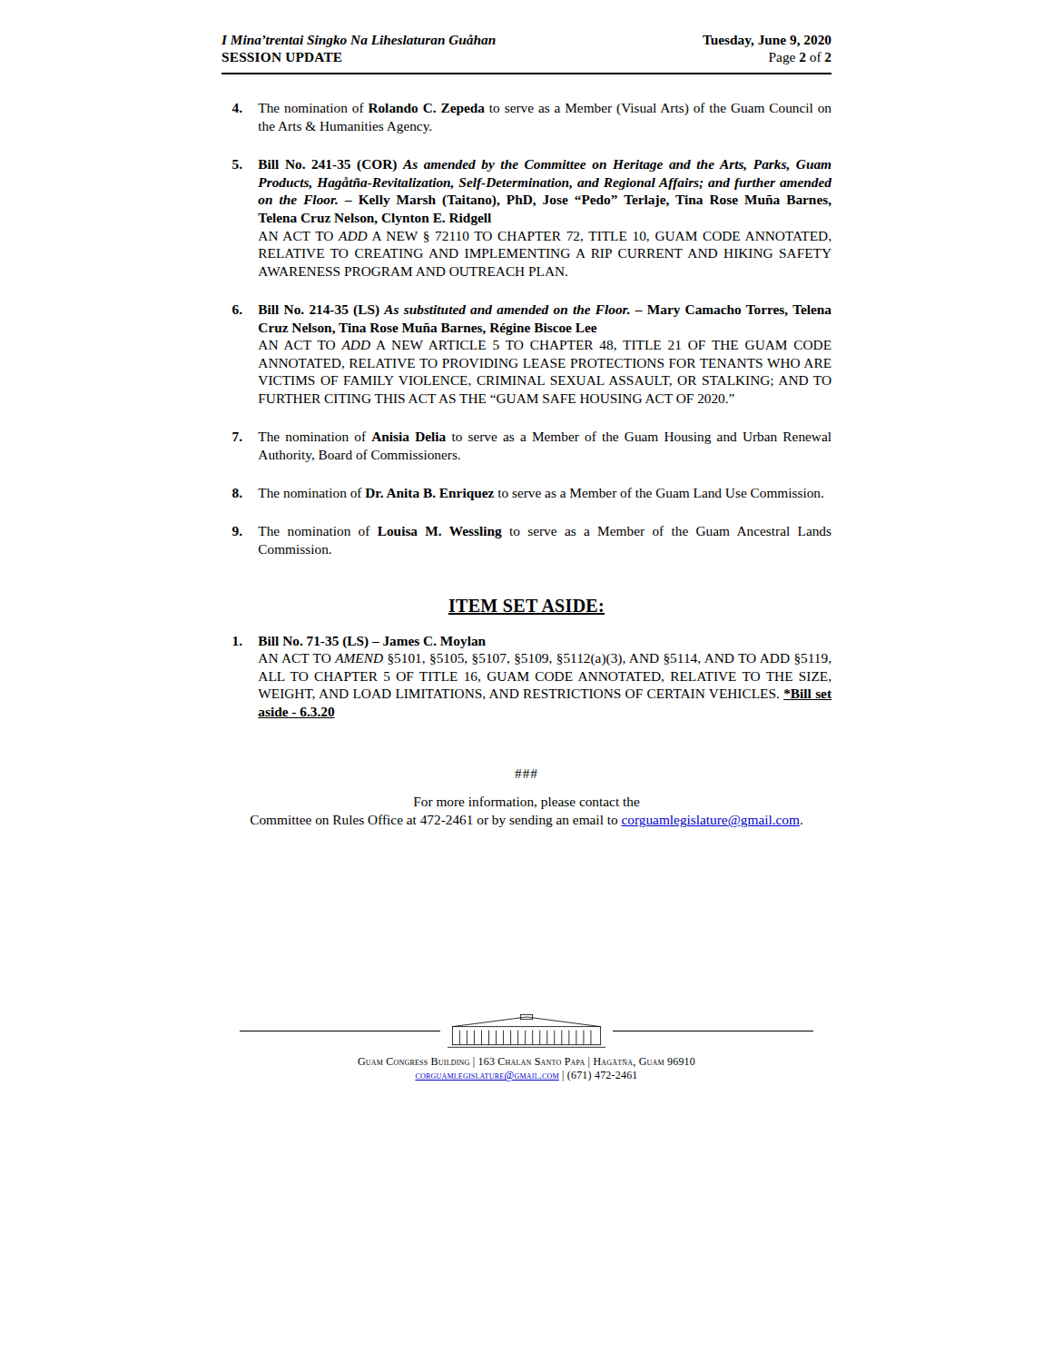I Mina’trentai Singko Na Liheslaturan Guåhan
SESSION UPDATE
Tuesday, June 9, 2020
Page 2 of 2
4.
The nomination of Rolando C. Zepeda to serve as a Member (Visual Arts) of the Guam Council on the Arts & Humanities Agency.
5.
Bill No. 241-35 (COR) As amended by the Committee on Heritage and the Arts, Parks, Guam Products, Hagåtña-Revitalization, Self-Determination, and Regional Affairs; and further amended on the Floor. – Kelly Marsh (Taitano), PhD, Jose “Pedo” Terlaje, Tina Rose Muña Barnes, Telena Cruz Nelson, Clynton E. Ridgell
AN ACT TO ADD A NEW § 72110 TO CHAPTER 72, TITLE 10, GUAM CODE ANNOTATED, RELATIVE TO CREATING AND IMPLEMENTING A RIP CURRENT AND HIKING SAFETY AWARENESS PROGRAM AND OUTREACH PLAN.
6.
Bill No. 214-35 (LS) As substituted and amended on the Floor. – Mary Camacho Torres, Telena Cruz Nelson, Tina Rose Muña Barnes, Régine Biscoe Lee
AN ACT TO ADD A NEW ARTICLE 5 TO CHAPTER 48, TITLE 21 OF THE GUAM CODE ANNOTATED, RELATIVE TO PROVIDING LEASE PROTECTIONS FOR TENANTS WHO ARE VICTIMS OF FAMILY VIOLENCE, CRIMINAL SEXUAL ASSAULT, OR STALKING; AND TO FURTHER CITING THIS ACT AS THE “GUAM SAFE HOUSING ACT OF 2020.”
7.
The nomination of Anisia Delia to serve as a Member of the Guam Housing and Urban Renewal Authority, Board of Commissioners.
8.
The nomination of Dr. Anita B. Enriquez to serve as a Member of the Guam Land Use Commission.
9.
The nomination of Louisa M. Wessling to serve as a Member of the Guam Ancestral Lands Commission.
ITEM SET ASIDE:
1.
Bill No. 71-35 (LS) – James C. Moylan
AN ACT TO AMEND §5101, §5105, §5107, §5109, §5112(a)(3), AND §5114, AND TO ADD §5119, ALL TO CHAPTER 5 OF TITLE 16, GUAM CODE ANNOTATED, RELATIVE TO THE SIZE, WEIGHT, AND LOAD LIMITATIONS, AND RESTRICTIONS OF CERTAIN VEHICLES. *Bill set aside - 6.3.20
###
For more information, please contact the
Committee on Rules Office at 472-2461 or by sending an email to corguamlegislature@gmail.com.
Guam Congress Building | 163 Chalan Santo Papa | Hagåtña, Guam 96910
corguamlegislature@gmail.com | (671) 472-2461